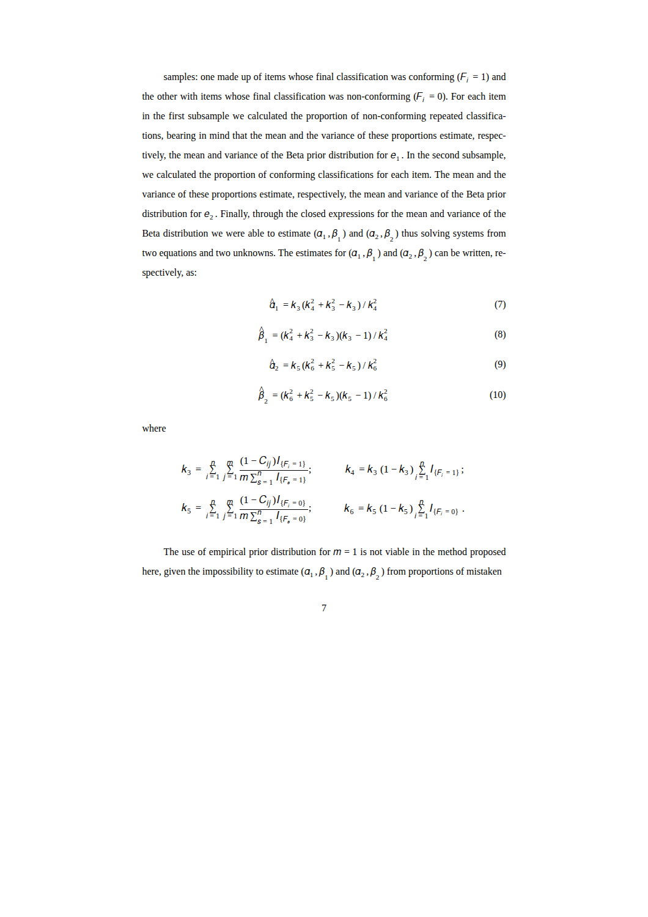samples: one made up of items whose final classification was conforming (Fi=1) and the other with items whose final classification was non-conforming (Fi=0). For each item in the first subsample we calculated the proportion of non-conforming repeated classifications, bearing in mind that the mean and the variance of these proportions estimate, respectively, the mean and variance of the Beta prior distribution for e1. In the second subsample, we calculated the proportion of conforming classifications for each item. The mean and the variance of these proportions estimate, respectively, the mean and variance of the Beta prior distribution for e2. Finally, through the closed expressions for the mean and variance of the Beta distribution we were able to estimate (α1,β1) and (α2,β2) thus solving systems from two equations and two unknowns. The estimates for (α1,β1) and (α2,β2) can be written, respectively, as:
α^1 = k3 ( k42 + k32 − k3 ) / k42
(7)
β^1 = ( k42 + k32 − k3 ) ( k3 − 1 ) / k42
(8)
α^2 = k5 ( k62 + k52 − k5 ) / k62
(9)
β^2 = ( k62 + k52 − k5 ) ( k5 − 1 ) / k62
(10)
where
| k 3 = ∑ i = 1 n ∑ j = 1 m ( 1 − C i j ) I { F i = 1 } m ∑ s = 1 n I { F s = 1 } ; | | k 4 = k 3 ( 1 − k 3 ) ∑ i = 1 n I { F i = 1 } ; |
| k 5 = ∑ i = 1 n ∑ j = 1 m ( 1 − C i j ) I { F i = 0 } m ∑ s = 1 n I { F s = 0 } ; | | k 6 = k 5 ( 1 − k 5 ) ∑ i = 1 n I { F i = 0 } . |
The use of empirical prior distribution for m=1 is not viable in the method proposed here, given the impossibility to estimate (α1,β1) and (α2,β2) from proportions of mistaken
7